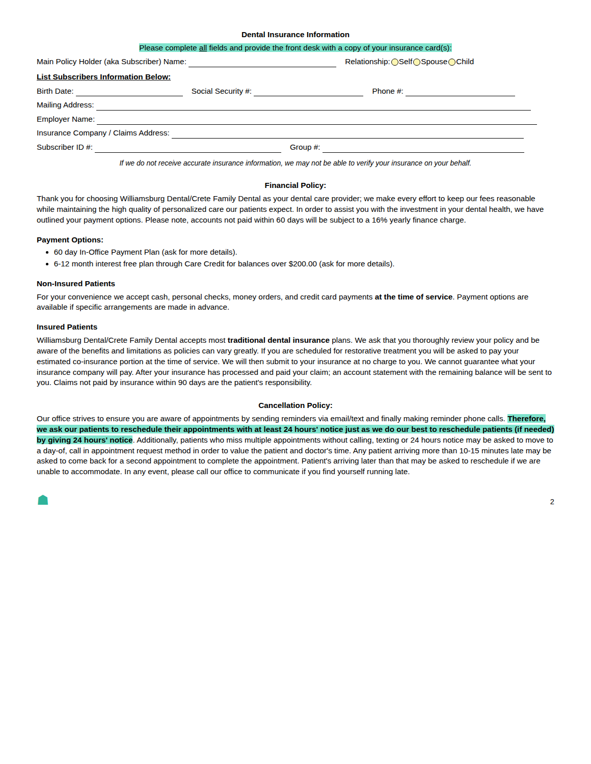Dental Insurance Information
Please complete all fields and provide the front desk with a copy of your insurance card(s):
Main Policy Holder (aka Subscriber) Name: Relationship: Self Spouse Child
List Subscribers Information Below:
Birth Date: Social Security #: Phone #:
Mailing Address:
Employer Name:
Insurance Company / Claims Address:
Subscriber ID #: Group #:
If we do not receive accurate insurance information, we may not be able to verify your insurance on your behalf.
Financial Policy:
Thank you for choosing Williamsburg Dental/Crete Family Dental as your dental care provider; we make every effort to keep our fees reasonable while maintaining the high quality of personalized care our patients expect. In order to assist you with the investment in your dental health, we have outlined your payment options. Please note, accounts not paid within 60 days will be subject to a 16% yearly finance charge.
Payment Options:
60 day In-Office Payment Plan (ask for more details).
6-12 month interest free plan through Care Credit for balances over $200.00 (ask for more details).
Non-Insured Patients
For your convenience we accept cash, personal checks, money orders, and credit card payments at the time of service. Payment options are available if specific arrangements are made in advance.
Insured Patients
Williamsburg Dental/Crete Family Dental accepts most traditional dental insurance plans. We ask that you thoroughly review your policy and be aware of the benefits and limitations as policies can vary greatly. If you are scheduled for restorative treatment you will be asked to pay your estimated co-insurance portion at the time of service. We will then submit to your insurance at no charge to you. We cannot guarantee what your insurance company will pay. After your insurance has processed and paid your claim; an account statement with the remaining balance will be sent to you. Claims not paid by insurance within 90 days are the patient's responsibility.
Cancellation Policy:
Our office strives to ensure you are aware of appointments by sending reminders via email/text and finally making reminder phone calls. Therefore, we ask our patients to reschedule their appointments with at least 24 hours' notice just as we do our best to reschedule patients (if needed) by giving 24 hours' notice. Additionally, patients who miss multiple appointments without calling, texting or 24 hours notice may be asked to move to a day-of, call in appointment request method in order to value the patient and doctor's time. Any patient arriving more than 10-15 minutes late may be asked to come back for a second appointment to complete the appointment. Patient's arriving later than that may be asked to reschedule if we are unable to accommodate. In any event, please call our office to communicate if you find yourself running late.
☗ 2